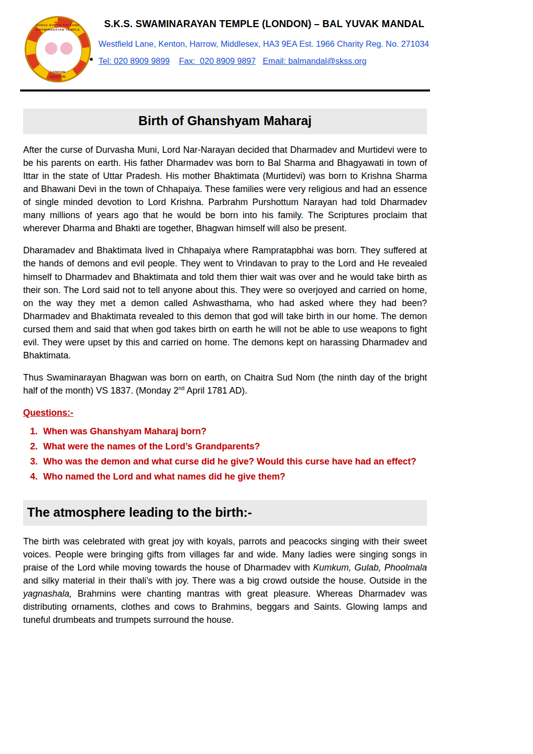ॐ
SHREE KUTCH SATSANG SWAMINARAYAN TEMPLE
LONDON
KENTON
S.K.S. SWAMINARAYAN TEMPLE (LONDON) – BAL YUVAK MANDAL
Westfield Lane, Kenton, Harrow, Middlesex, HA3 9EA Est. 1966 Charity Reg. No. 271034
• Tel: 020 8909 9899 Fax: 020 8909 9897 Email: balmandal@skss.org
Birth of Ghanshyam Maharaj
After the curse of Durvasha Muni, Lord Nar-Narayan decided that Dharmadev and Murtidevi were to be his parents on earth. His father Dharmadev was born to Bal Sharma and Bhagyawati in town of Ittar in the state of Uttar Pradesh. His mother Bhaktimata (Murtidevi) was born to Krishna Sharma and Bhawani Devi in the town of Chhapaiya. These families were very religious and had an essence of single minded devotion to Lord Krishna. Parbrahm Purshottum Narayan had told Dharmadev many millions of years ago that he would be born into his family. The Scriptures proclaim that wherever Dharma and Bhakti are together, Bhagwan himself will also be present.
Dharamadev and Bhaktimata lived in Chhapaiya where Rampratapbhai was born. They suffered at the hands of demons and evil people. They went to Vrindavan to pray to the Lord and He revealed himself to Dharmadev and Bhaktimata and told them thier wait was over and he would take birth as their son. The Lord said not to tell anyone about this. They were so overjoyed and carried on home, on the way they met a demon called Ashwasthama, who had asked where they had been? Dharmadev and Bhaktimata revealed to this demon that god will take birth in our home. The demon cursed them and said that when god takes birth on earth he will not be able to use weapons to fight evil. They were upset by this and carried on home. The demons kept on harassing Dharmadev and Bhaktimata.
Thus Swaminarayan Bhagwan was born on earth, on Chaitra Sud Nom (the ninth day of the bright half of the month) VS 1837. (Monday 2nd April 1781 AD).
Questions:-
When was Ghanshyam Maharaj born?
What were the names of the Lord’s Grandparents?
Who was the demon and what curse did he give? Would this curse have had an effect?
Who named the Lord and what names did he give them?
The atmosphere leading to the birth:-
The birth was celebrated with great joy with koyals, parrots and peacocks singing with their sweet voices. People were bringing gifts from villages far and wide. Many ladies were singing songs in praise of the Lord while moving towards the house of Dharmadev with Kumkum, Gulab, Phoolmala and silky material in their thali’s with joy. There was a big crowd outside the house. Outside in the yagnashala, Brahmins were chanting mantras with great pleasure. Whereas Dharmadev was distributing ornaments, clothes and cows to Brahmins, beggars and Saints. Glowing lamps and tuneful drumbeats and trumpets surround the house.